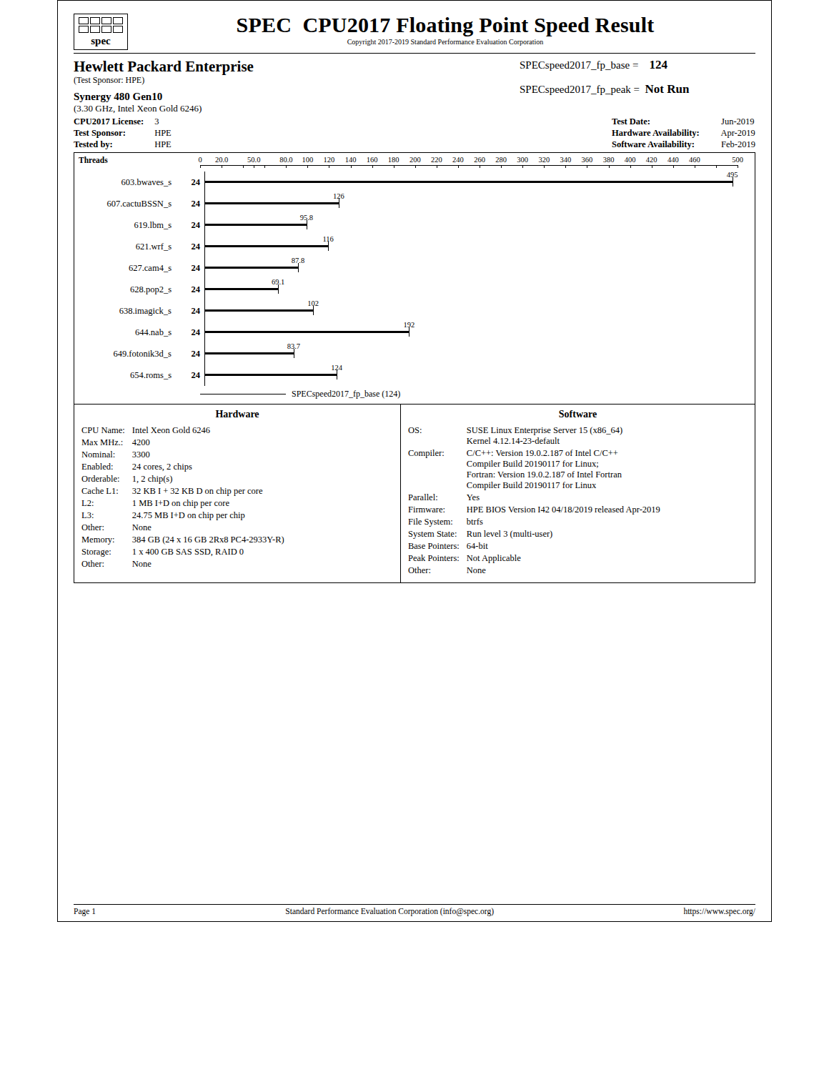spec
SPEC CPU2017 Floating Point Speed Result
Copyright 2017-2019 Standard Performance Evaluation Corporation
Hewlett Packard Enterprise
(Test Sponsor: HPE)
Synergy 480 Gen10
(3.30 GHz, Intel Xeon Gold 6246)
SPECspeed2017_fp_base = 124
SPECspeed2017_fp_peak = Not Run
CPU2017 License: 3
Test Sponsor: HPE
Tested by: HPE
Test Date: Jun-2019
Hardware Availability: Apr-2019
Software Availability: Feb-2019
Threads
0 20.0 50.0 80.0 100 120 140 160 180 200 220 240 260 280 300 320 340 360 380 400 420 440 460 500
603.bwaves_s
24
495
607.cactuBSSN_s
24
126
619.lbm_s
24
95.8
621.wrf_s
24
116
627.cam4_s
24
87.8
628.pop2_s
24
69.1
638.imagick_s
24
102
644.nab_s
24
192
649.fotonik3d_s
24
83.7
654.roms_s
24
124
SPECspeed2017_fp_base (124)
Hardware
| CPU Name: | Intel Xeon Gold 6246 |
| Max MHz.: | 4200 |
| Nominal: | 3300 |
| Enabled: | 24 cores, 2 chips |
| Orderable: | 1, 2 chip(s) |
| Cache L1: | 32 KB I + 32 KB D on chip per core |
| L2: | 1 MB I+D on chip per core |
| L3: | 24.75 MB I+D on chip per chip |
| Other: | None |
| Memory: | 384 GB (24 x 16 GB 2Rx8 PC4-2933Y-R) |
| Storage: | 1 x 400 GB SAS SSD, RAID 0 |
| Other: | None |
Software
| OS: | SUSE Linux Enterprise Server 15 (x86_64) Kernel 4.12.14-23-default |
| Compiler: | C/C++: Version 19.0.2.187 of Intel C/C++ Compiler Build 20190117 for Linux; Fortran: Version 19.0.2.187 of Intel Fortran Compiler Build 20190117 for Linux |
| Parallel: | Yes |
| Firmware: | HPE BIOS Version I42 04/18/2019 released Apr-2019 |
| File System: | btrfs |
| System State: | Run level 3 (multi-user) |
| Base Pointers: | 64-bit |
| Peak Pointers: | Not Applicable |
| Other: | None |
Page 1
Standard Performance Evaluation Corporation (info@spec.org)
https://www.spec.org/